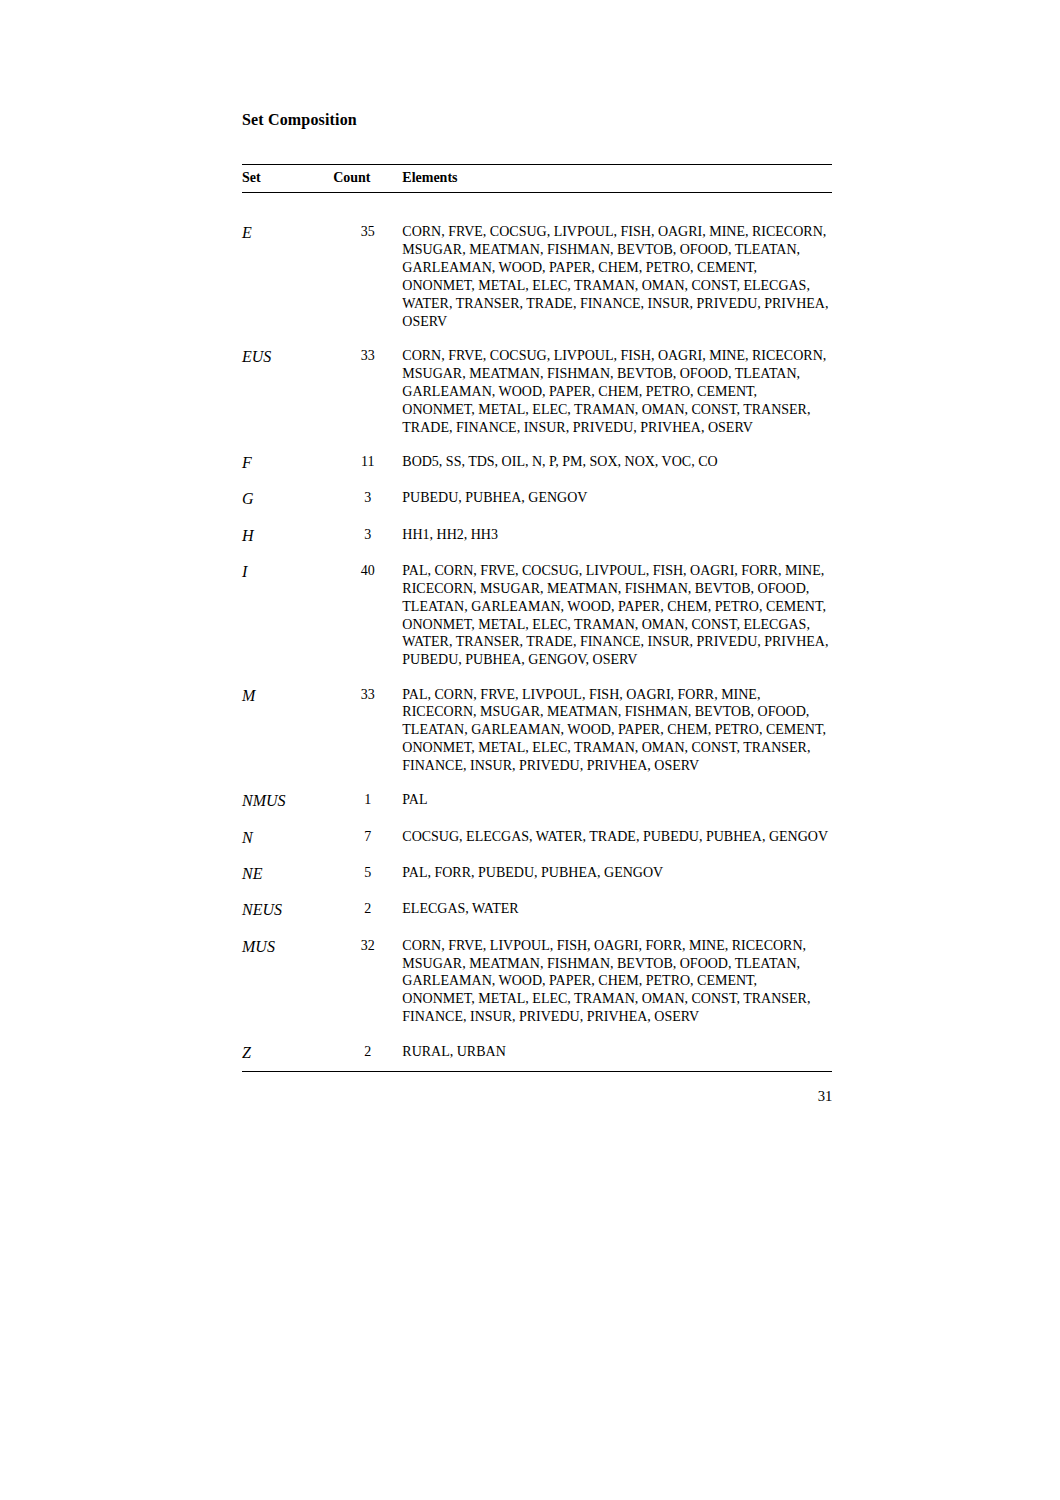Set Composition
| Set | Count | Elements |
| --- | --- | --- |
| E | 35 | CORN, FRVE, COCSUG, LIVPOUL, FISH, OAGRI, MINE, RICECORN, MSUGAR, MEATMAN, FISHMAN, BEVTOB, OFOOD, TLEATAN, GARLEAMAN, WOOD, PAPER, CHEM, PETRO, CEMENT, ONONMET, METAL, ELEC, TRAMAN, OMAN, CONST, ELECGAS, WATER, TRANSER, TRADE, FINANCE, INSUR, PRIVEDU, PRIVHEA, OSERV |
| EUS | 33 | CORN, FRVE, COCSUG, LIVPOUL, FISH, OAGRI, MINE, RICECORN, MSUGAR, MEATMAN, FISHMAN, BEVTOB, OFOOD, TLEATAN, GARLEAMAN, WOOD, PAPER, CHEM, PETRO, CEMENT, ONONMET, METAL, ELEC, TRAMAN, OMAN, CONST, TRANSER, TRADE, FINANCE, INSUR, PRIVEDU, PRIVHEA, OSERV |
| F | 11 | BOD5, SS, TDS, OIL, N, P, PM, SOX, NOX, VOC, CO |
| G | 3 | PUBEDU, PUBHEA, GENGOV |
| H | 3 | HH1, HH2, HH3 |
| I | 40 | PAL, CORN, FRVE, COCSUG, LIVPOUL, FISH, OAGRI, FORR, MINE, RICECORN, MSUGAR, MEATMAN, FISHMAN, BEVTOB, OFOOD, TLEATAN, GARLEAMAN, WOOD, PAPER, CHEM, PETRO, CEMENT, ONONMET, METAL, ELEC, TRAMAN, OMAN, CONST, ELECGAS, WATER, TRANSER, TRADE, FINANCE, INSUR, PRIVEDU, PRIVHEA, PUBEDU, PUBHEA, GENGOV, OSERV |
| M | 33 | PAL, CORN, FRVE, LIVPOUL, FISH, OAGRI, FORR, MINE, RICECORN, MSUGAR, MEATMAN, FISHMAN, BEVTOB, OFOOD, TLEATAN, GARLEAMAN, WOOD, PAPER, CHEM, PETRO, CEMENT, ONONMET, METAL, ELEC, TRAMAN, OMAN, CONST, TRANSER, FINANCE, INSUR, PRIVEDU, PRIVHEA, OSERV |
| NMUS | 1 | PAL |
| N | 7 | COCSUG, ELECGAS, WATER, TRADE, PUBEDU, PUBHEA, GENGOV |
| NE | 5 | PAL, FORR, PUBEDU, PUBHEA, GENGOV |
| NEUS | 2 | ELECGAS, WATER |
| MUS | 32 | CORN, FRVE, LIVPOUL, FISH, OAGRI, FORR, MINE, RICECORN, MSUGAR, MEATMAN, FISHMAN, BEVTOB, OFOOD, TLEATAN, GARLEAMAN, WOOD, PAPER, CHEM, PETRO, CEMENT, ONONMET, METAL, ELEC, TRAMAN, OMAN, CONST, TRANSER, FINANCE, INSUR, PRIVEDU, PRIVHEA, OSERV |
| Z | 2 | RURAL, URBAN |
31